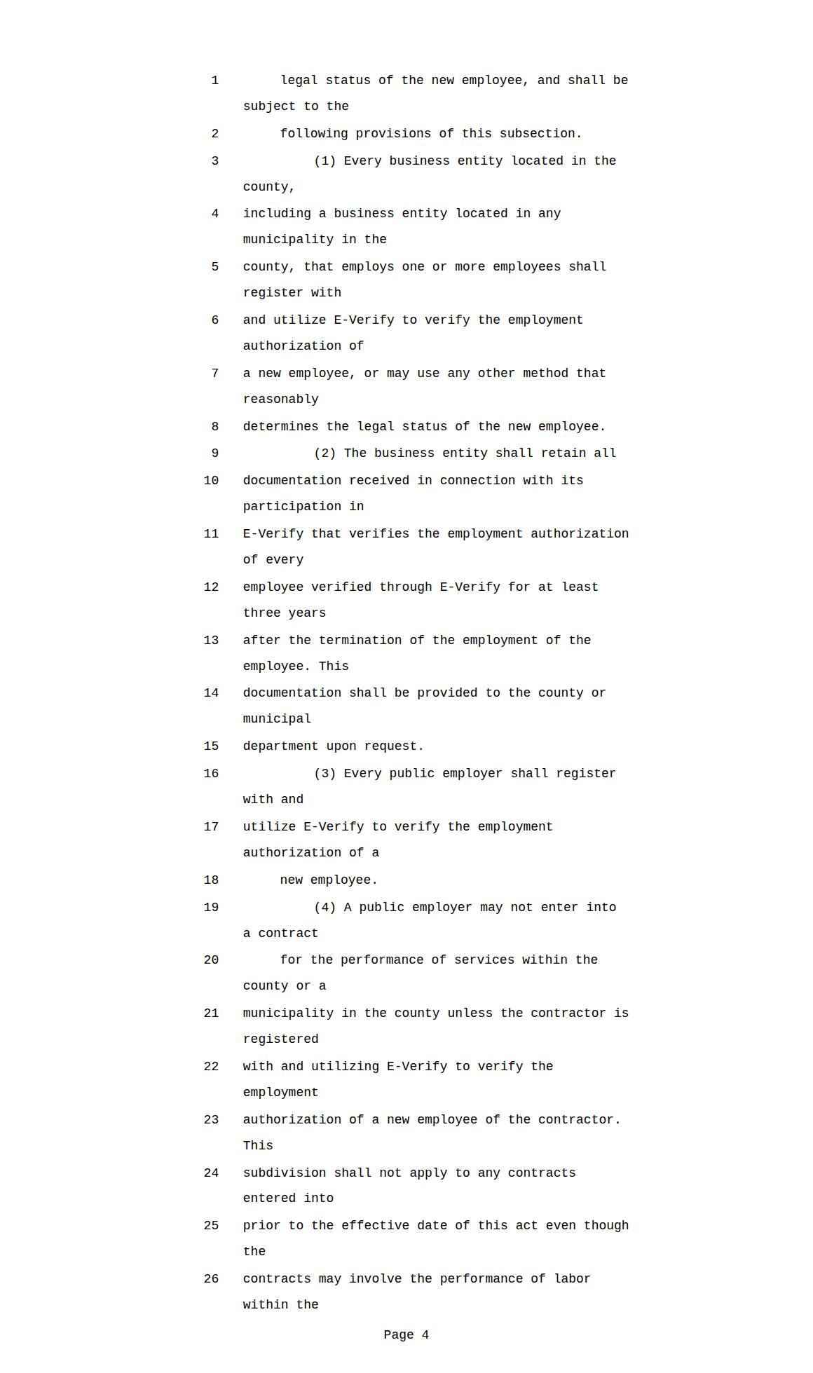| 1 | legal status of the new employee, and shall be subject to the |
| 2 | following provisions of this subsection. |
| 3 | (1) Every business entity located in the county, |
| 4 | including a business entity located in any municipality in the |
| 5 | county, that employs one or more employees shall register with |
| 6 | and utilize E-Verify to verify the employment authorization of |
| 7 | a new employee, or may use any other method that reasonably |
| 8 | determines the legal status of the new employee. |
| 9 | (2) The business entity shall retain all |
| 10 | documentation received in connection with its participation in |
| 11 | E-Verify that verifies the employment authorization of every |
| 12 | employee verified through E-Verify for at least three years |
| 13 | after the termination of the employment of the employee. This |
| 14 | documentation shall be provided to the county or municipal |
| 15 | department upon request. |
| 16 | (3) Every public employer shall register with and |
| 17 | utilize E-Verify to verify the employment authorization of a |
| 18 | new employee. |
| 19 | (4) A public employer may not enter into a contract |
| 20 | for the performance of services within the county or a |
| 21 | municipality in the county unless the contractor is registered |
| 22 | with and utilizing E-Verify to verify the employment |
| 23 | authorization of a new employee of the contractor. This |
| 24 | subdivision shall not apply to any contracts entered into |
| 25 | prior to the effective date of this act even though the |
| 26 | contracts may involve the performance of labor within the |
Page 4